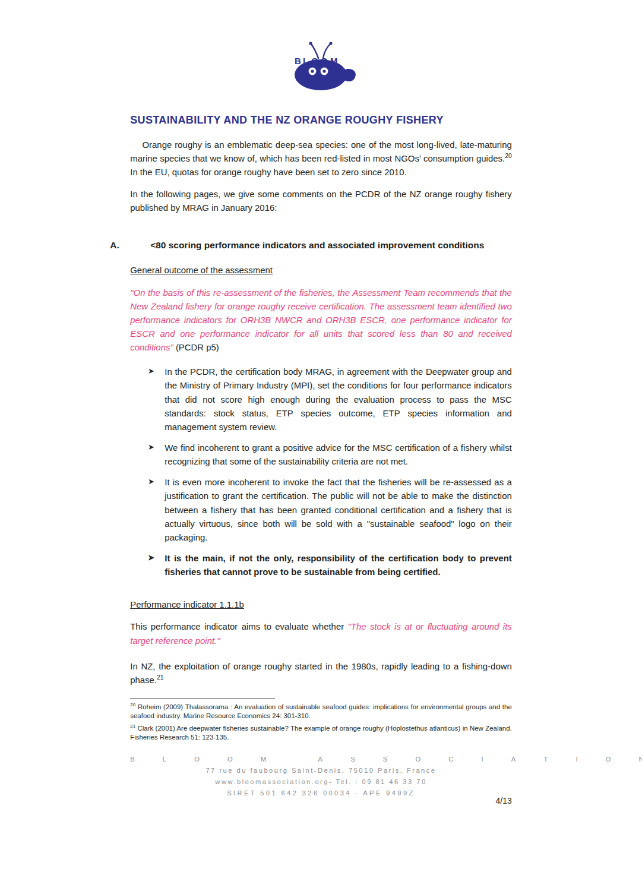B L O O M
Sustainability and the NZ orange roughy fishery
Orange roughy is an emblematic deep-sea species: one of the most long-lived, late-maturing marine species that we know of, which has been red-listed in most NGOs’ consumption guides.20 In the EU, quotas for orange roughy have been set to zero since 2010.
In the following pages, we give some comments on the PCDR of the NZ orange roughy fishery published by MRAG in January 2016:
A.<80 scoring performance indicators and associated improvement conditions
General outcome of the assessment
"On the basis of this re-assessment of the fisheries, the Assessment Team recommends that the New Zealand fishery for orange roughy receive certification. The assessment team identified two performance indicators for ORH3B NWCR and ORH3B ESCR, one performance indicator for ESCR and one performance indicator for all units that scored less than 80 and received conditions" (PCDR p5)
In the PCDR, the certification body MRAG, in agreement with the Deepwater group and the Ministry of Primary Industry (MPI), set the conditions for four performance indicators that did not score high enough during the evaluation process to pass the MSC standards: stock status, ETP species outcome, ETP species information and management system review.
We find incoherent to grant a positive advice for the MSC certification of a fishery whilst recognizing that some of the sustainability criteria are not met.
It is even more incoherent to invoke the fact that the fisheries will be re-assessed as a justification to grant the certification. The public will not be able to make the distinction between a fishery that has been granted conditional certification and a fishery that is actually virtuous, since both will be sold with a "sustainable seafood" logo on their packaging.
It is the main, if not the only, responsibility of the certification body to prevent fisheries that cannot prove to be sustainable from being certified.
Performance indicator 1.1.1b
This performance indicator aims to evaluate whether "The stock is at or fluctuating around its target reference point."
In NZ, the exploitation of orange roughy started in the 1980s, rapidly leading to a fishing-down phase.21
20 Roheim (2009) Thalassorama : An evaluation of sustainable seafood guides: implications for environmental groups and the seafood industry. Marine Resource Economics 24: 301-310.
21 Clark (2001) Are deepwater fisheries sustainable? The example of orange roughy (Hoplostethus atlanticus) in New Zealand. Fisheries Research 51: 123-135.
B L O O M A S S O C I A T I O N
77 rue du faubourg Saint-Denis, 75010 Paris, France
www.bloomassociation.org- Tel. : 09 81 46 33 70
SIRET 501 642 326 00034 - APE 9499Z
4/13